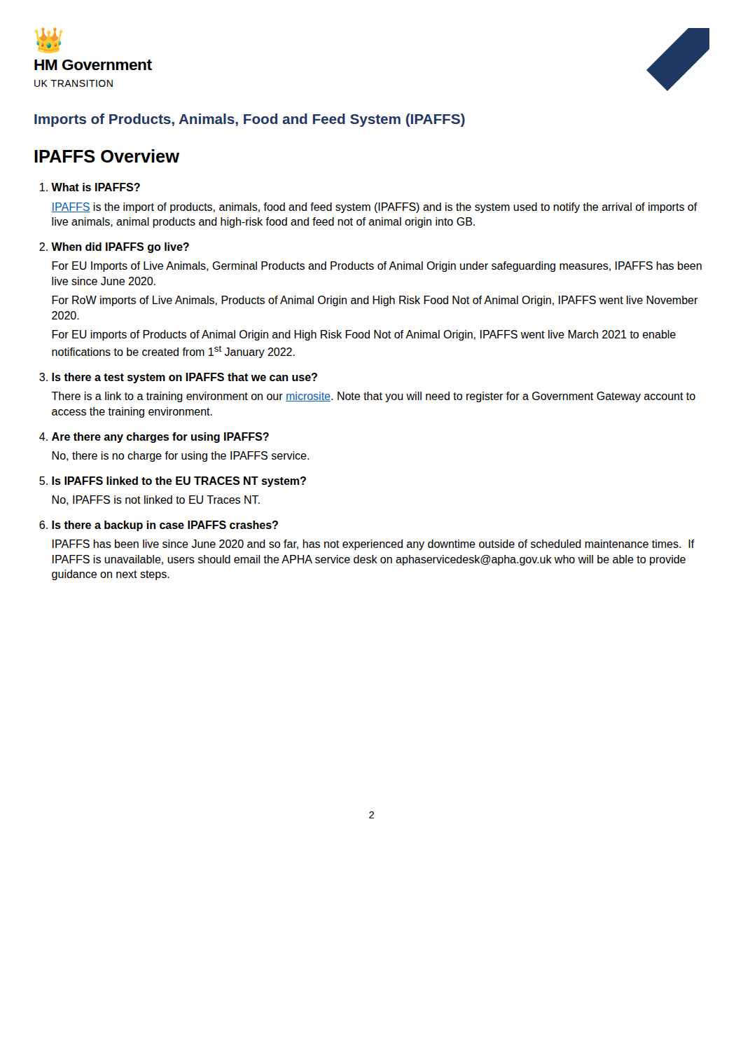👑
HM Government
UK TRANSITION
Imports of Products, Animals, Food and Feed System (IPAFFS)
IPAFFS Overview
What is IPAFFS?
IPAFFS is the import of products, animals, food and feed system (IPAFFS) and is the system used to notify the arrival of imports of live animals, animal products and high-risk food and feed not of animal origin into GB.
When did IPAFFS go live?
For EU Imports of Live Animals, Germinal Products and Products of Animal Origin under safeguarding measures, IPAFFS has been live since June 2020.
For RoW imports of Live Animals, Products of Animal Origin and High Risk Food Not of Animal Origin, IPAFFS went live November 2020.
For EU imports of Products of Animal Origin and High Risk Food Not of Animal Origin, IPAFFS went live March 2021 to enable notifications to be created from 1st January 2022.
Is there a test system on IPAFFS that we can use?
There is a link to a training environment on our microsite. Note that you will need to register for a Government Gateway account to access the training environment.
Are there any charges for using IPAFFS?
No, there is no charge for using the IPAFFS service.
Is IPAFFS linked to the EU TRACES NT system?
No, IPAFFS is not linked to EU Traces NT.
Is there a backup in case IPAFFS crashes?
IPAFFS has been live since June 2020 and so far, has not experienced any downtime outside of scheduled maintenance times. If IPAFFS is unavailable, users should email the APHA service desk on aphaservicedesk@apha.gov.uk who will be able to provide guidance on next steps.
2